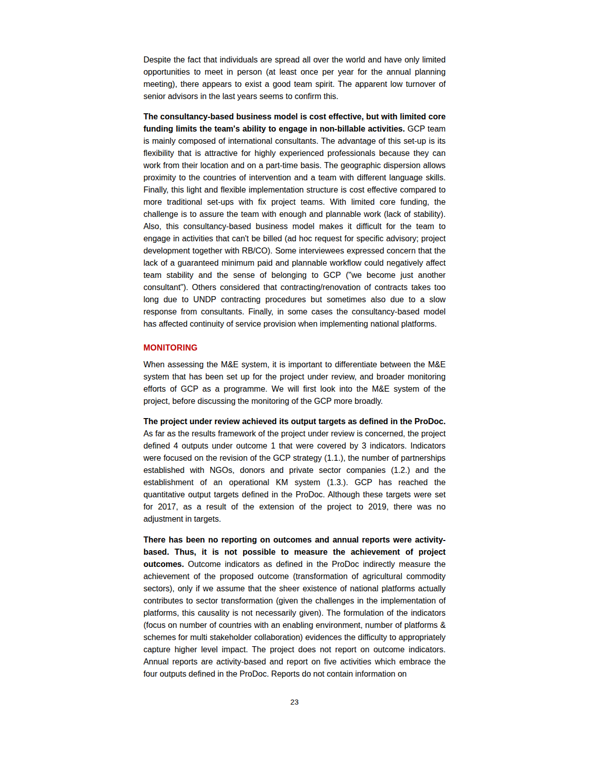Despite the fact that individuals are spread all over the world and have only limited opportunities to meet in person (at least once per year for the annual planning meeting), there appears to exist a good team spirit. The apparent low turnover of senior advisors in the last years seems to confirm this.
The consultancy-based business model is cost effective, but with limited core funding limits the team's ability to engage in non-billable activities. GCP team is mainly composed of international consultants. The advantage of this set-up is its flexibility that is attractive for highly experienced professionals because they can work from their location and on a part-time basis. The geographic dispersion allows proximity to the countries of intervention and a team with different language skills. Finally, this light and flexible implementation structure is cost effective compared to more traditional set-ups with fix project teams. With limited core funding, the challenge is to assure the team with enough and plannable work (lack of stability). Also, this consultancy-based business model makes it difficult for the team to engage in activities that can't be billed (ad hoc request for specific advisory; project development together with RB/CO). Some interviewees expressed concern that the lack of a guaranteed minimum paid and plannable workflow could negatively affect team stability and the sense of belonging to GCP ("we become just another consultant"). Others considered that contracting/renovation of contracts takes too long due to UNDP contracting procedures but sometimes also due to a slow response from consultants. Finally, in some cases the consultancy-based model has affected continuity of service provision when implementing national platforms.
Monitoring
When assessing the M&E system, it is important to differentiate between the M&E system that has been set up for the project under review, and broader monitoring efforts of GCP as a programme. We will first look into the M&E system of the project, before discussing the monitoring of the GCP more broadly.
The project under review achieved its output targets as defined in the ProDoc. As far as the results framework of the project under review is concerned, the project defined 4 outputs under outcome 1 that were covered by 3 indicators. Indicators were focused on the revision of the GCP strategy (1.1.), the number of partnerships established with NGOs, donors and private sector companies (1.2.) and the establishment of an operational KM system (1.3.). GCP has reached the quantitative output targets defined in the ProDoc. Although these targets were set for 2017, as a result of the extension of the project to 2019, there was no adjustment in targets.
There has been no reporting on outcomes and annual reports were activity-based. Thus, it is not possible to measure the achievement of project outcomes. Outcome indicators as defined in the ProDoc indirectly measure the achievement of the proposed outcome (transformation of agricultural commodity sectors), only if we assume that the sheer existence of national platforms actually contributes to sector transformation (given the challenges in the implementation of platforms, this causality is not necessarily given). The formulation of the indicators (focus on number of countries with an enabling environment, number of platforms & schemes for multi stakeholder collaboration) evidences the difficulty to appropriately capture higher level impact. The project does not report on outcome indicators. Annual reports are activity-based and report on five activities which embrace the four outputs defined in the ProDoc. Reports do not contain information on
23